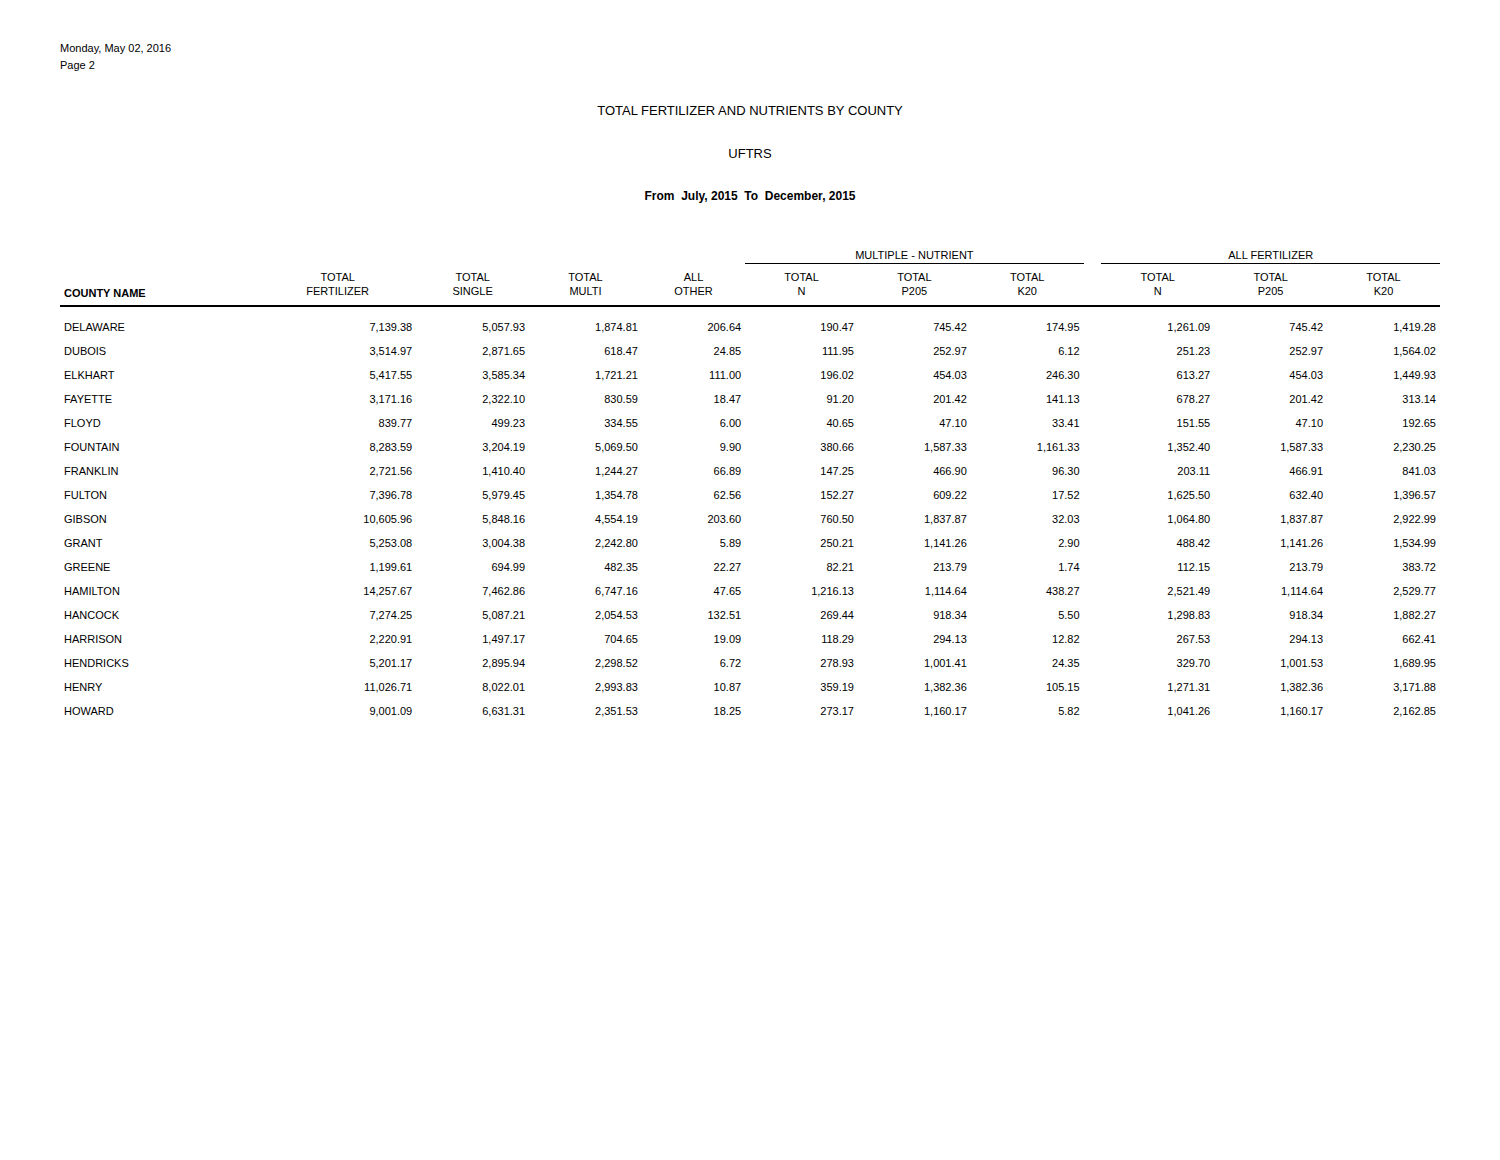Monday, May 02, 2016
Page 2
TOTAL FERTILIZER AND NUTRIENTS BY COUNTY
UFTRS
From July, 2015 To December, 2015
| | | | | | MULTIPLE - NUTRIENT | | ALL FERTILIZER |
| --- | --- | --- | --- | --- | --- | --- | --- |
| COUNTY NAME | TOTAL FERTILIZER | TOTAL SINGLE | TOTAL MULTI | ALL OTHER | TOTAL N | TOTAL P205 | TOTAL K20 | | TOTAL N | TOTAL P205 | TOTAL K20 |
| DELAWARE | 7,139.38 | 5,057.93 | 1,874.81 | 206.64 | 190.47 | 745.42 | 174.95 | | 1,261.09 | 745.42 | 1,419.28 |
| DUBOIS | 3,514.97 | 2,871.65 | 618.47 | 24.85 | 111.95 | 252.97 | 6.12 | | 251.23 | 252.97 | 1,564.02 |
| ELKHART | 5,417.55 | 3,585.34 | 1,721.21 | 111.00 | 196.02 | 454.03 | 246.30 | | 613.27 | 454.03 | 1,449.93 |
| FAYETTE | 3,171.16 | 2,322.10 | 830.59 | 18.47 | 91.20 | 201.42 | 141.13 | | 678.27 | 201.42 | 313.14 |
| FLOYD | 839.77 | 499.23 | 334.55 | 6.00 | 40.65 | 47.10 | 33.41 | | 151.55 | 47.10 | 192.65 |
| FOUNTAIN | 8,283.59 | 3,204.19 | 5,069.50 | 9.90 | 380.66 | 1,587.33 | 1,161.33 | | 1,352.40 | 1,587.33 | 2,230.25 |
| FRANKLIN | 2,721.56 | 1,410.40 | 1,244.27 | 66.89 | 147.25 | 466.90 | 96.30 | | 203.11 | 466.91 | 841.03 |
| FULTON | 7,396.78 | 5,979.45 | 1,354.78 | 62.56 | 152.27 | 609.22 | 17.52 | | 1,625.50 | 632.40 | 1,396.57 |
| GIBSON | 10,605.96 | 5,848.16 | 4,554.19 | 203.60 | 760.50 | 1,837.87 | 32.03 | | 1,064.80 | 1,837.87 | 2,922.99 |
| GRANT | 5,253.08 | 3,004.38 | 2,242.80 | 5.89 | 250.21 | 1,141.26 | 2.90 | | 488.42 | 1,141.26 | 1,534.99 |
| GREENE | 1,199.61 | 694.99 | 482.35 | 22.27 | 82.21 | 213.79 | 1.74 | | 112.15 | 213.79 | 383.72 |
| HAMILTON | 14,257.67 | 7,462.86 | 6,747.16 | 47.65 | 1,216.13 | 1,114.64 | 438.27 | | 2,521.49 | 1,114.64 | 2,529.77 |
| HANCOCK | 7,274.25 | 5,087.21 | 2,054.53 | 132.51 | 269.44 | 918.34 | 5.50 | | 1,298.83 | 918.34 | 1,882.27 |
| HARRISON | 2,220.91 | 1,497.17 | 704.65 | 19.09 | 118.29 | 294.13 | 12.82 | | 267.53 | 294.13 | 662.41 |
| HENDRICKS | 5,201.17 | 2,895.94 | 2,298.52 | 6.72 | 278.93 | 1,001.41 | 24.35 | | 329.70 | 1,001.53 | 1,689.95 |
| HENRY | 11,026.71 | 8,022.01 | 2,993.83 | 10.87 | 359.19 | 1,382.36 | 105.15 | | 1,271.31 | 1,382.36 | 3,171.88 |
| HOWARD | 9,001.09 | 6,631.31 | 2,351.53 | 18.25 | 273.17 | 1,160.17 | 5.82 | | 1,041.26 | 1,160.17 | 2,162.85 |